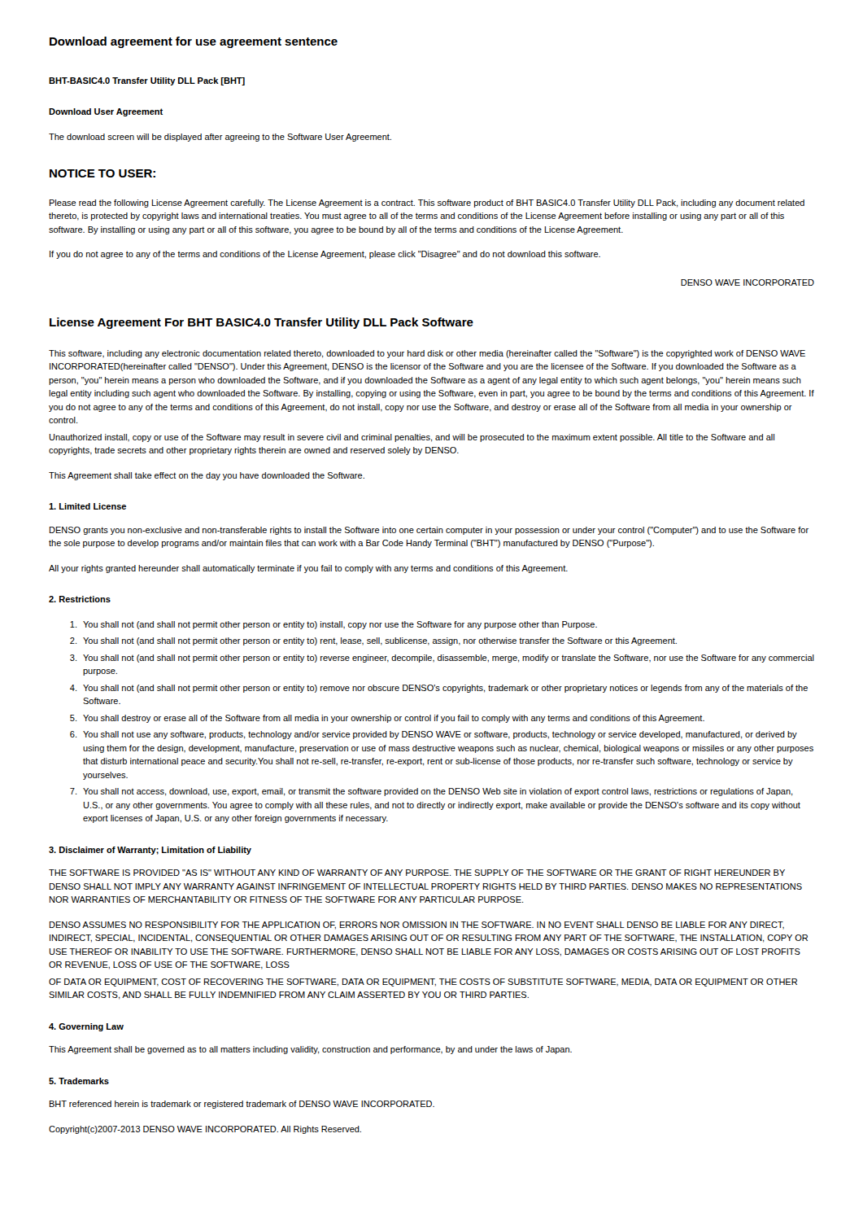Download agreement for use agreement sentence
BHT-BASIC4.0 Transfer Utility DLL Pack [BHT]
Download User Agreement
The download screen will be displayed after agreeing to the Software User Agreement.
NOTICE TO USER:
Please read the following License Agreement carefully. The License Agreement is a contract. This software product of BHT BASIC4.0 Transfer Utility DLL Pack, including any document related thereto, is protected by copyright laws and international treaties. You must agree to all of the terms and conditions of the License Agreement before installing or using any part or all of this software. By installing or using any part or all of this software, you agree to be bound by all of the terms and conditions of the License Agreement.
If you do not agree to any of the terms and conditions of the License Agreement, please click "Disagree" and do not download this software.
DENSO WAVE INCORPORATED
License Agreement For BHT BASIC4.0 Transfer Utility DLL Pack Software
This software, including any electronic documentation related thereto, downloaded to your hard disk or other media (hereinafter called the "Software") is the copyrighted work of DENSO WAVE INCORPORATED(hereinafter called "DENSO"). Under this Agreement, DENSO is the licensor of the Software and you are the licensee of the Software. If you downloaded the Software as a person, "you" herein means a person who downloaded the Software, and if you downloaded the Software as a agent of any legal entity to which such agent belongs, "you" herein means such legal entity including such agent who downloaded the Software. By installing, copying or using the Software, even in part, you agree to be bound by the terms and conditions of this Agreement. If you do not agree to any of the terms and conditions of this Agreement, do not install, copy nor use the Software, and destroy or erase all of the Software from all media in your ownership or control.
Unauthorized install, copy or use of the Software may result in severe civil and criminal penalties, and will be prosecuted to the maximum extent possible. All title to the Software and all copyrights, trade secrets and other proprietary rights therein are owned and reserved solely by DENSO.
This Agreement shall take effect on the day you have downloaded the Software.
1. Limited License
DENSO grants you non-exclusive and non-transferable rights to install the Software into one certain computer in your possession or under your control ("Computer") and to use the Software for the sole purpose to develop programs and/or maintain files that can work with a Bar Code Handy Terminal ("BHT") manufactured by DENSO ("Purpose").
All your rights granted hereunder shall automatically terminate if you fail to comply with any terms and conditions of this Agreement.
2. Restrictions
You shall not (and shall not permit other person or entity to) install, copy nor use the Software for any purpose other than Purpose.
You shall not (and shall not permit other person or entity to) rent, lease, sell, sublicense, assign, nor otherwise transfer the Software or this Agreement.
You shall not (and shall not permit other person or entity to) reverse engineer, decompile, disassemble, merge, modify or translate the Software, nor use the Software for any commercial purpose.
You shall not (and shall not permit other person or entity to) remove nor obscure DENSO's copyrights, trademark or other proprietary notices or legends from any of the materials of the Software.
You shall destroy or erase all of the Software from all media in your ownership or control if you fail to comply with any terms and conditions of this Agreement.
You shall not use any software, products, technology and/or service provided by DENSO WAVE or software, products, technology or service developed, manufactured, or derived by using them for the design, development, manufacture, preservation or use of mass destructive weapons such as nuclear, chemical, biological weapons or missiles or any other purposes that disturb international peace and security.You shall not re-sell, re-transfer, re-export, rent or sub-license of those products, nor re-transfer such software, technology or service by yourselves.
You shall not access, download, use, export, email, or transmit the software provided on the DENSO Web site in violation of export control laws, restrictions or regulations of Japan, U.S., or any other governments. You agree to comply with all these rules, and not to directly or indirectly export, make available or provide the DENSO's software and its copy without export licenses of Japan, U.S. or any other foreign governments if necessary.
3. Disclaimer of Warranty; Limitation of Liability
THE SOFTWARE IS PROVIDED "AS IS" WITHOUT ANY KIND OF WARRANTY OF ANY PURPOSE. THE SUPPLY OF THE SOFTWARE OR THE GRANT OF RIGHT HEREUNDER BY DENSO SHALL NOT IMPLY ANY WARRANTY AGAINST INFRINGEMENT OF INTELLECTUAL PROPERTY RIGHTS HELD BY THIRD PARTIES. DENSO MAKES NO REPRESENTATIONS NOR WARRANTIES OF MERCHANTABILITY OR FITNESS OF THE SOFTWARE FOR ANY PARTICULAR PURPOSE.
DENSO ASSUMES NO RESPONSIBILITY FOR THE APPLICATION OF, ERRORS NOR OMISSION IN THE SOFTWARE. IN NO EVENT SHALL DENSO BE LIABLE FOR ANY DIRECT, INDIRECT, SPECIAL, INCIDENTAL, CONSEQUENTIAL OR OTHER DAMAGES ARISING OUT OF OR RESULTING FROM ANY PART OF THE SOFTWARE, THE INSTALLATION, COPY OR USE THEREOF OR INABILITY TO USE THE SOFTWARE. FURTHERMORE, DENSO SHALL NOT BE LIABLE FOR ANY LOSS, DAMAGES OR COSTS ARISING OUT OF LOST PROFITS OR REVENUE, LOSS OF USE OF THE SOFTWARE, LOSS
OF DATA OR EQUIPMENT, COST OF RECOVERING THE SOFTWARE, DATA OR EQUIPMENT, THE COSTS OF SUBSTITUTE SOFTWARE, MEDIA, DATA OR EQUIPMENT OR OTHER SIMILAR COSTS, AND SHALL BE FULLY INDEMNIFIED FROM ANY CLAIM ASSERTED BY YOU OR THIRD PARTIES.
4. Governing Law
This Agreement shall be governed as to all matters including validity, construction and performance, by and under the laws of Japan.
5. Trademarks
BHT referenced herein is trademark or registered trademark of DENSO WAVE INCORPORATED.
Copyright(c)2007-2013 DENSO WAVE INCORPORATED. All Rights Reserved.